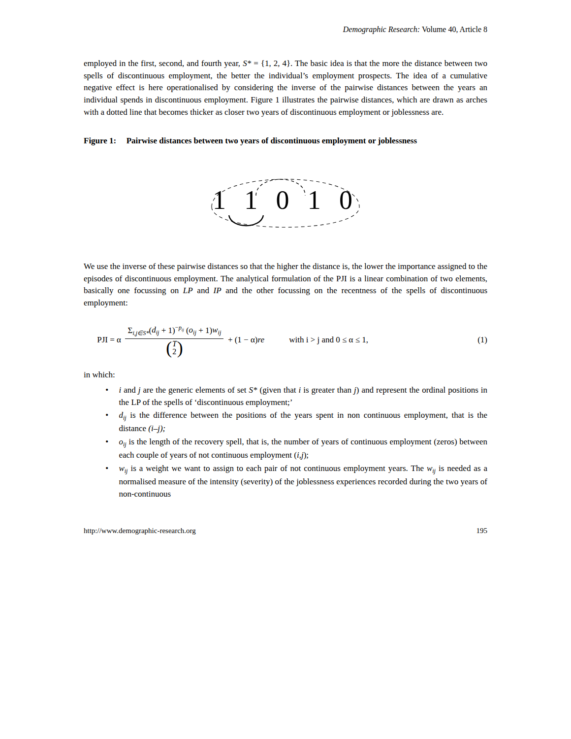Demographic Research: Volume 40, Article 8
employed in the first, second, and fourth year, S* = {1, 2, 4}. The basic idea is that the more the distance between two spells of discontinuous employment, the better the individual’s employment prospects. The idea of a cumulative negative effect is here operationalised by considering the inverse of the pairwise distances between the years an individual spends in discontinuous employment. Figure 1 illustrates the pairwise distances, which are drawn as arches with a dotted line that becomes thicker as closer two years of discontinuous employment or joblessness are.
Figure 1: Pairwise distances between two years of discontinuous employment or joblessness
1 1 0 1 0
We use the inverse of these pairwise distances so that the higher the distance is, the lower the importance assigned to the episodes of discontinuous employment. The analytical formulation of the PJI is a linear combination of two elements, basically one focussing on LP and IP and the other focussing on the recentness of the spells of discontinuous employment:
PJI = α Σi,j∈S*(dij + 1)−pij (oij + 1)wij ( T 2 ) + (1 − α)re with i > j and 0 ≤ α ≤ 1,
(1)
in which:
i and j are the generic elements of set S* (given that i is greater than j) and represent the ordinal positions in the LP of the spells of ‘discontinuous employment;’
dij is the difference between the positions of the years spent in non continuous employment, that is the distance (i–j);
oij is the length of the recovery spell, that is, the number of years of continuous employment (zeros) between each couple of years of not continuous employment (i,j);
wij is a weight we want to assign to each pair of not continuous employment years. The wij is needed as a normalised measure of the intensity (severity) of the joblessness experiences recorded during the two years of non-continuous
http://www.demographic-research.org 195